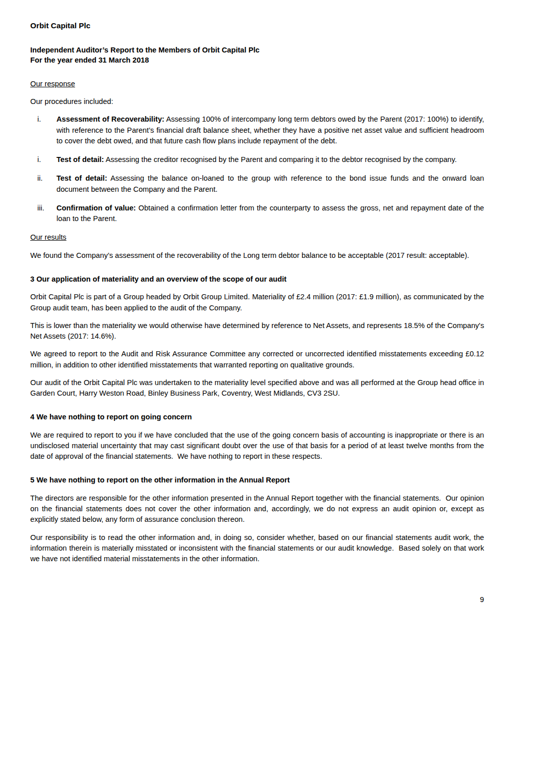Orbit Capital Plc
Independent Auditor’s Report to the Members of Orbit Capital Plc
For the year ended 31 March 2018
Our response
Our procedures included:
i. Assessment of Recoverability: Assessing 100% of intercompany long term debtors owed by the Parent (2017: 100%) to identify, with reference to the Parent’s financial draft balance sheet, whether they have a positive net asset value and sufficient headroom to cover the debt owed, and that future cash flow plans include repayment of the debt.
i. Test of detail: Assessing the creditor recognised by the Parent and comparing it to the debtor recognised by the company.
ii. Test of detail: Assessing the balance on-loaned to the group with reference to the bond issue funds and the onward loan document between the Company and the Parent.
iii. Confirmation of value: Obtained a confirmation letter from the counterparty to assess the gross, net and repayment date of the loan to the Parent.
Our results
We found the Company’s assessment of the recoverability of the Long term debtor balance to be acceptable (2017 result: acceptable).
3 Our application of materiality and an overview of the scope of our audit
Orbit Capital Plc is part of a Group headed by Orbit Group Limited. Materiality of £2.4 million (2017: £1.9 million), as communicated by the Group audit team, has been applied to the audit of the Company.
This is lower than the materiality we would otherwise have determined by reference to Net Assets, and represents 18.5% of the Company's Net Assets (2017: 14.6%).
We agreed to report to the Audit and Risk Assurance Committee any corrected or uncorrected identified misstatements exceeding £0.12 million, in addition to other identified misstatements that warranted reporting on qualitative grounds.
Our audit of the Orbit Capital Plc was undertaken to the materiality level specified above and was all performed at the Group head office in Garden Court, Harry Weston Road, Binley Business Park, Coventry, West Midlands, CV3 2SU.
4 We have nothing to report on going concern
We are required to report to you if we have concluded that the use of the going concern basis of accounting is inappropriate or there is an undisclosed material uncertainty that may cast significant doubt over the use of that basis for a period of at least twelve months from the date of approval of the financial statements. We have nothing to report in these respects.
5 We have nothing to report on the other information in the Annual Report
The directors are responsible for the other information presented in the Annual Report together with the financial statements. Our opinion on the financial statements does not cover the other information and, accordingly, we do not express an audit opinion or, except as explicitly stated below, any form of assurance conclusion thereon.
Our responsibility is to read the other information and, in doing so, consider whether, based on our financial statements audit work, the information therein is materially misstated or inconsistent with the financial statements or our audit knowledge. Based solely on that work we have not identified material misstatements in the other information.
9